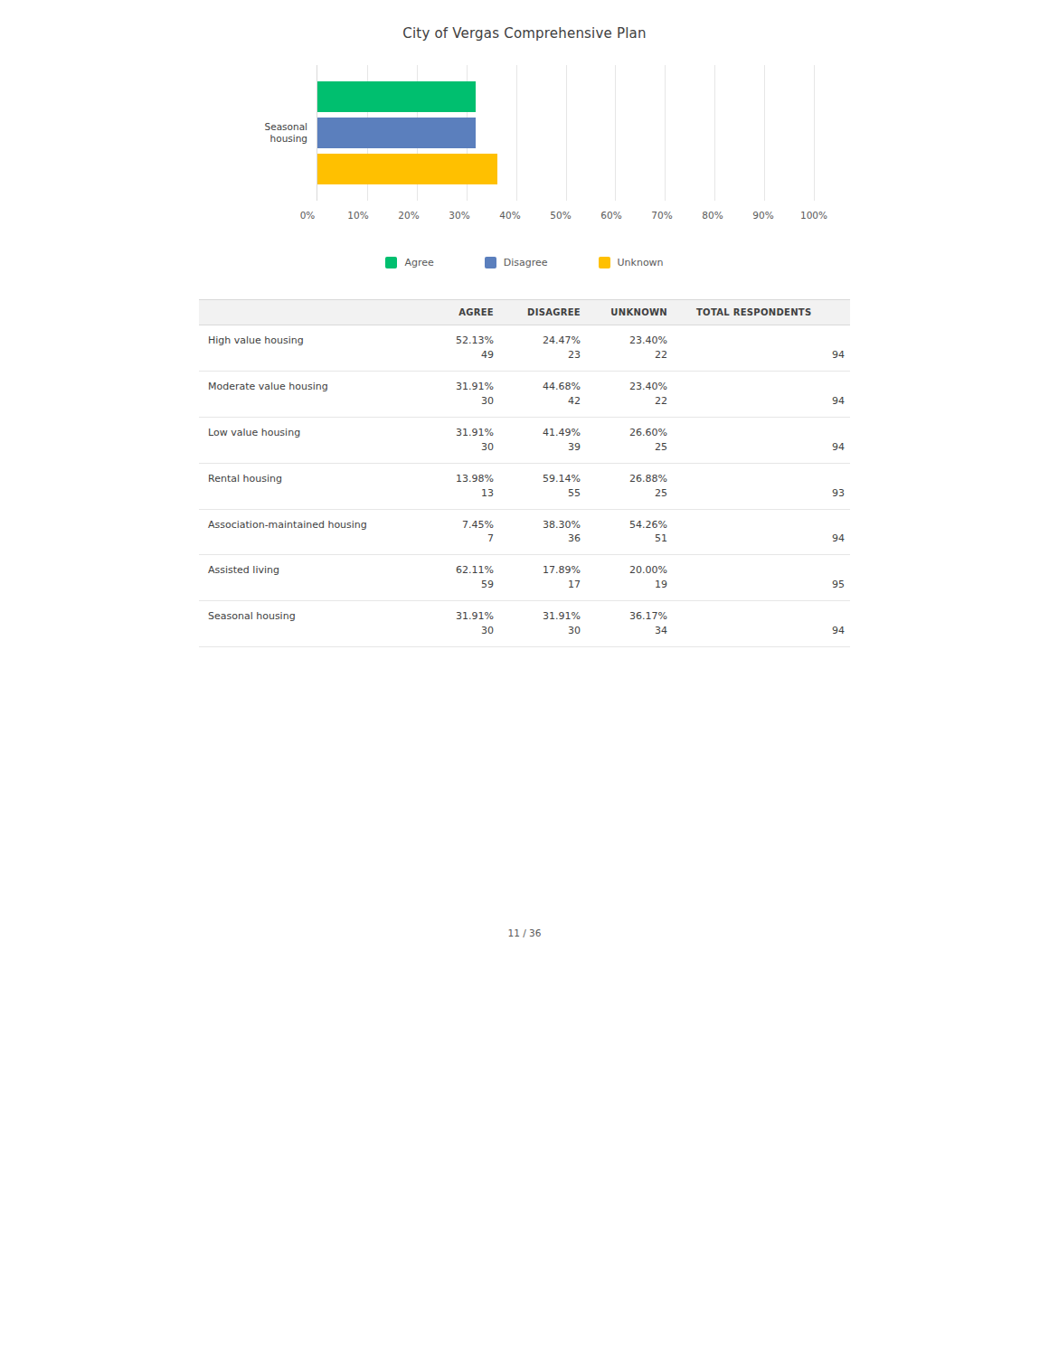City of Vergas Comprehensive Plan
Seasonal
housing
0% 10% 20% 30% 40% 50% 60% 70% 80% 90% 100%
Agree
Disagree
Unknown
| | AGREE | DISAGREE | UNKNOWN | TOTAL RESPONDENTS |
| --- | --- | --- | --- | --- |
| High value housing | 52.13% 49 | 24.47% 23 | 23.40% 22 | 94 |
| Moderate value housing | 31.91% 30 | 44.68% 42 | 23.40% 22 | 94 |
| Low value housing | 31.91% 30 | 41.49% 39 | 26.60% 25 | 94 |
| Rental housing | 13.98% 13 | 59.14% 55 | 26.88% 25 | 93 |
| Association-maintained housing | 7.45% 7 | 38.30% 36 | 54.26% 51 | 94 |
| Assisted living | 62.11% 59 | 17.89% 17 | 20.00% 19 | 95 |
| Seasonal housing | 31.91% 30 | 31.91% 30 | 36.17% 34 | 94 |
11 / 36